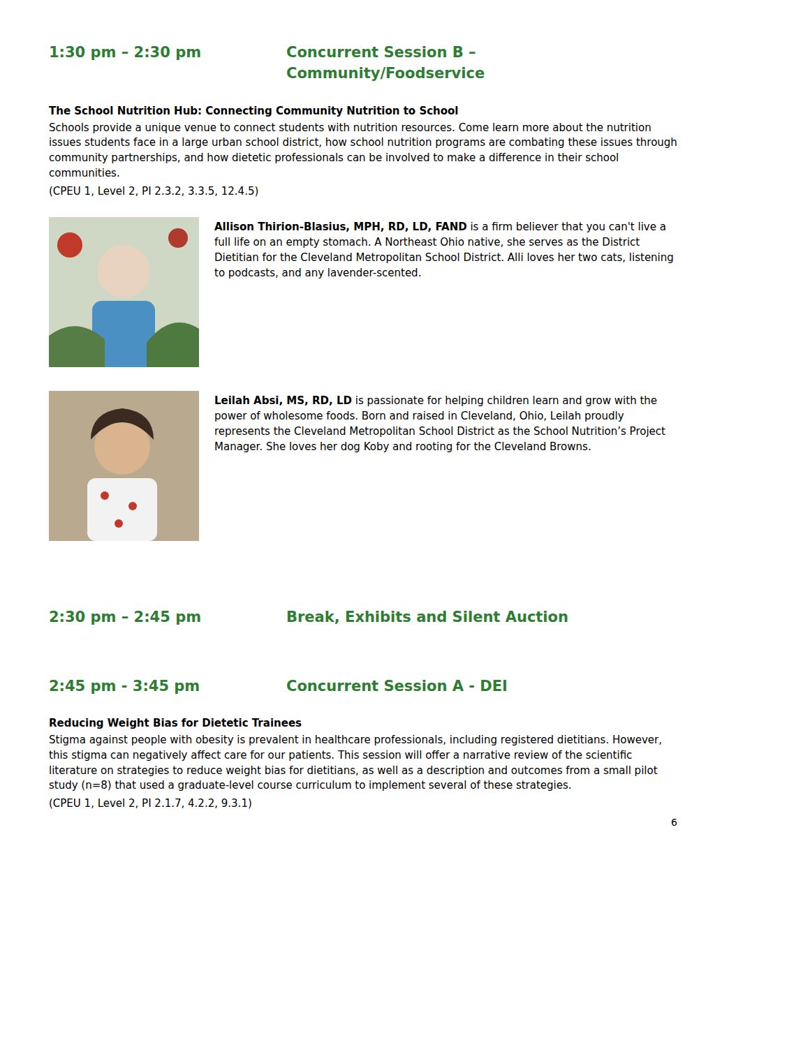1:30 pm – 2:30 pm Concurrent Session B –Community/Foodservice
The School Nutrition Hub: Connecting Community Nutrition to School
Schools provide a unique venue to connect students with nutrition resources. Come learn more about the nutrition issues students face in a large urban school district, how school nutrition programs are combating these issues through community partnerships, and how dietetic professionals can be involved to make a difference in their school communities.
(CPEU 1, Level 2, PI 2.3.2, 3.3.5, 12.4.5)
Allison Thirion-Blasius, MPH, RD, LD, FAND is a firm believer that you can't live a full life on an empty stomach. A Northeast Ohio native, she serves as the District Dietitian for the Cleveland Metropolitan School District. Alli loves her two cats, listening to podcasts, and any lavender-scented.
Leilah Absi, MS, RD, LD is passionate for helping children learn and grow with the power of wholesome foods. Born and raised in Cleveland, Ohio, Leilah proudly represents the Cleveland Metropolitan School District as the School Nutrition’s Project Manager. She loves her dog Koby and rooting for the Cleveland Browns.
2:30 pm – 2:45 pm Break, Exhibits and Silent Auction
2:45 pm - 3:45 pm Concurrent Session A - DEI
Reducing Weight Bias for Dietetic Trainees
Stigma against people with obesity is prevalent in healthcare professionals, including registered dietitians. However, this stigma can negatively affect care for our patients. This session will offer a narrative review of the scientific literature on strategies to reduce weight bias for dietitians, as well as a description and outcomes from a small pilot study (n=8) that used a graduate-level course curriculum to implement several of these strategies.
(CPEU 1, Level 2, PI 2.1.7, 4.2.2, 9.3.1)
6